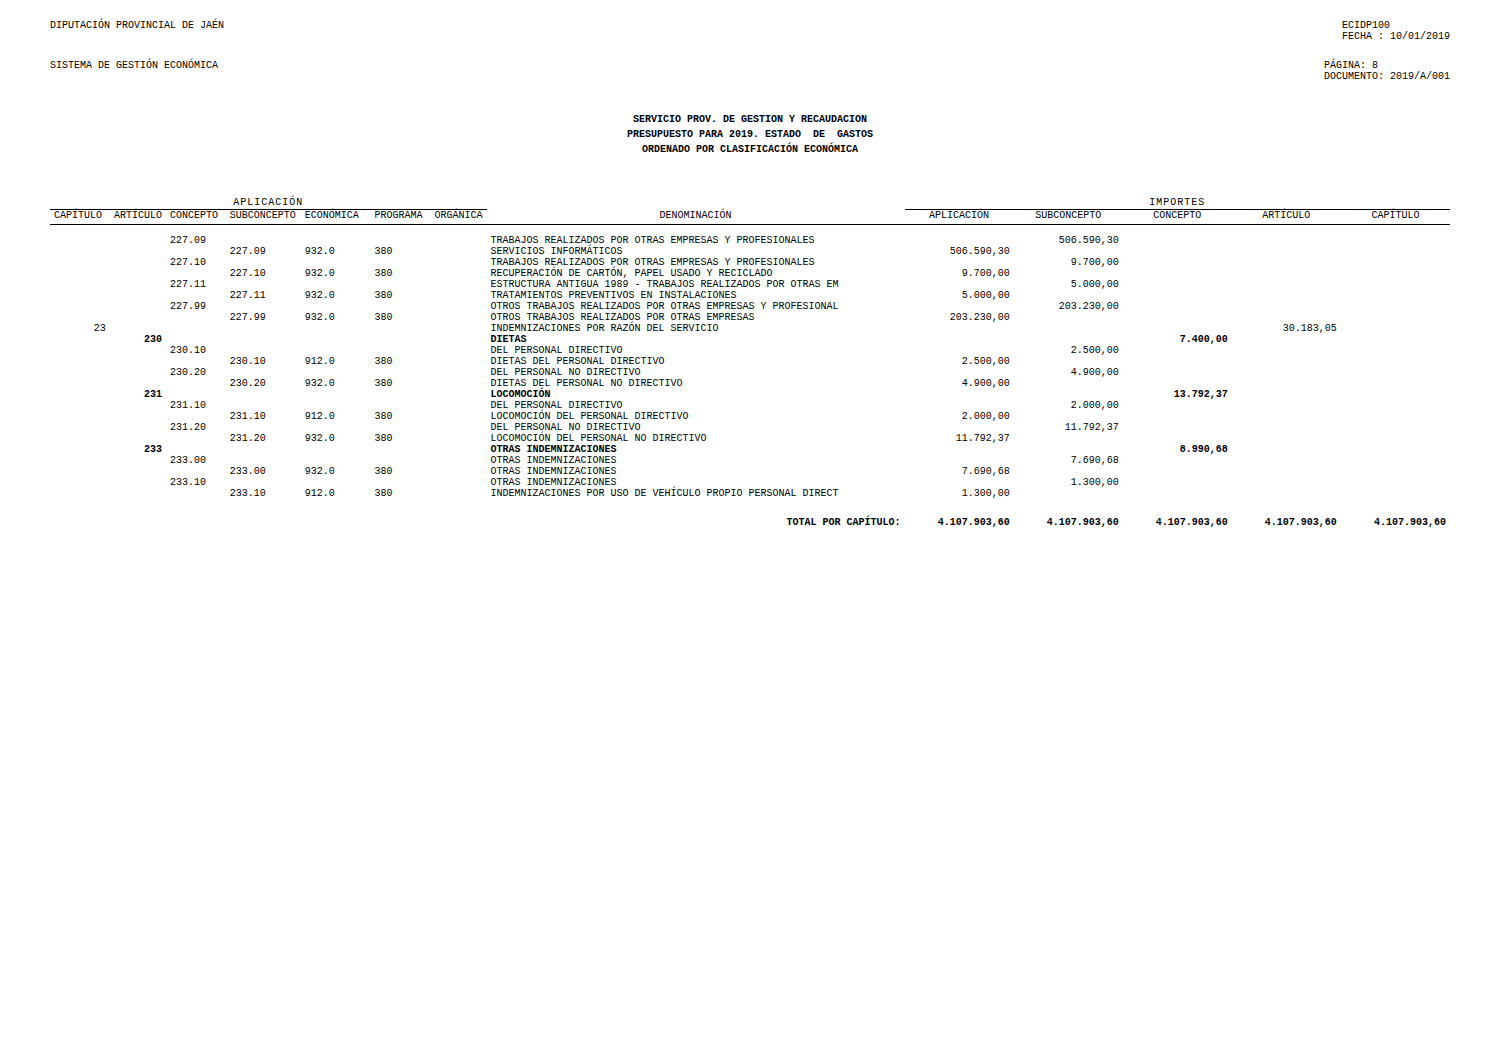DIPUTACIÓN PROVINCIAL DE JAÉN
ECIDP100
FECHA : 10/01/2019
SISTEMA DE GESTIÓN ECONÓMICA
PÁGINA: 8
DOCUMENTO: 2019/A/001
SERVICIO PROV. DE GESTION Y RECAUDACION
PRESUPUESTO PARA 2019. ESTADO DE GASTOS
ORDENADO POR CLASIFICACIÓN ECONÓMICA
| APLICACIÓN | | IMPORTES |
| CAPÍTULO | ARTÍCULO | CONCEPTO | SUBCONCEPTO | ECONÓMICA | PROGRAMA ORGÁNICA | DENOMINACIÓN | APLICACIÓN | SUBCONCEPTO | CONCEPTO | ARTÍCULO | CAPÍTULO |
| | | 227.09 | | | | TRABAJOS REALIZADOS POR OTRAS EMPRESAS Y PROFESIONALES | | 506.590,30 | | | |
| | | | 227.09 | 932.0 | 380 | SERVICIOS INFORMÁTICOS | 506.590,30 | | | | |
| | | 227.10 | | | | TRABAJOS REALIZADOS POR OTRAS EMPRESAS Y PROFESIONALES | | 9.700,00 | | | |
| | | | 227.10 | 932.0 | 380 | RECUPERACIÓN DE CARTÓN, PAPEL USADO Y RECICLADO | 9.700,00 | | | | |
| | | 227.11 | | | | ESTRUCTURA ANTIGUA 1989 - TRABAJOS REALIZADOS POR OTRAS EM | | 5.000,00 | | | |
| | | | 227.11 | 932.0 | 380 | TRATAMIENTOS PREVENTIVOS EN INSTALACIONES | 5.000,00 | | | | |
| | | 227.99 | | | | OTROS TRABAJOS REALIZADOS POR OTRAS EMPRESAS Y PROFESIONAL | | 203.230,00 | | | |
| | | | 227.99 | 932.0 | 380 | OTROS TRABAJOS REALIZADOS POR OTRAS EMPRESAS | 203.230,00 | | | | |
| 23 | | | | | | INDEMNIZACIONES POR RAZÓN DEL SERVICIO | | | | 30.183,05 | |
| | 230 | | | | | DIETAS | | | 7.400,00 | | |
| | | 230.10 | | | | DEL PERSONAL DIRECTIVO | | 2.500,00 | | | |
| | | | 230.10 | 912.0 | 380 | DIETAS DEL PERSONAL DIRECTIVO | 2.500,00 | | | | |
| | | 230.20 | | | | DEL PERSONAL NO DIRECTIVO | | 4.900,00 | | | |
| | | | 230.20 | 932.0 | 380 | DIETAS DEL PERSONAL NO DIRECTIVO | 4.900,00 | | | | |
| | 231 | | | | | LOCOMOCIÓN | | | 13.792,37 | | |
| | | 231.10 | | | | DEL PERSONAL DIRECTIVO | | 2.000,00 | | | |
| | | | 231.10 | 912.0 | 380 | LOCOMOCIÓN DEL PERSONAL DIRECTIVO | 2.000,00 | | | | |
| | | 231.20 | | | | DEL PERSONAL NO DIRECTIVO | | 11.792,37 | | | |
| | | | 231.20 | 932.0 | 380 | LOCOMOCIÓN DEL PERSONAL NO DIRECTIVO | 11.792,37 | | | | |
| | 233 | | | | | OTRAS INDEMNIZACIONES | | | 8.990,68 | | |
| | | 233.00 | | | | OTRAS INDEMNIZACIONES | | 7.690,68 | | | |
| | | | 233.00 | 932.0 | 380 | OTRAS INDEMNIZACIONES | 7.690,68 | | | | |
| | | 233.10 | | | | OTRAS INDEMNIZACIONES | | 1.300,00 | | | |
| | | | 233.10 | 912.0 | 380 | INDEMNIZACIONES POR USO DE VEHÍCULO PROPIO PERSONAL DIRECT | 1.300,00 | | | | |
| | TOTAL POR CAPÍTULO: | 4.107.903,60 | 4.107.903,60 | 4.107.903,60 | 4.107.903,60 | 4.107.903,60 |